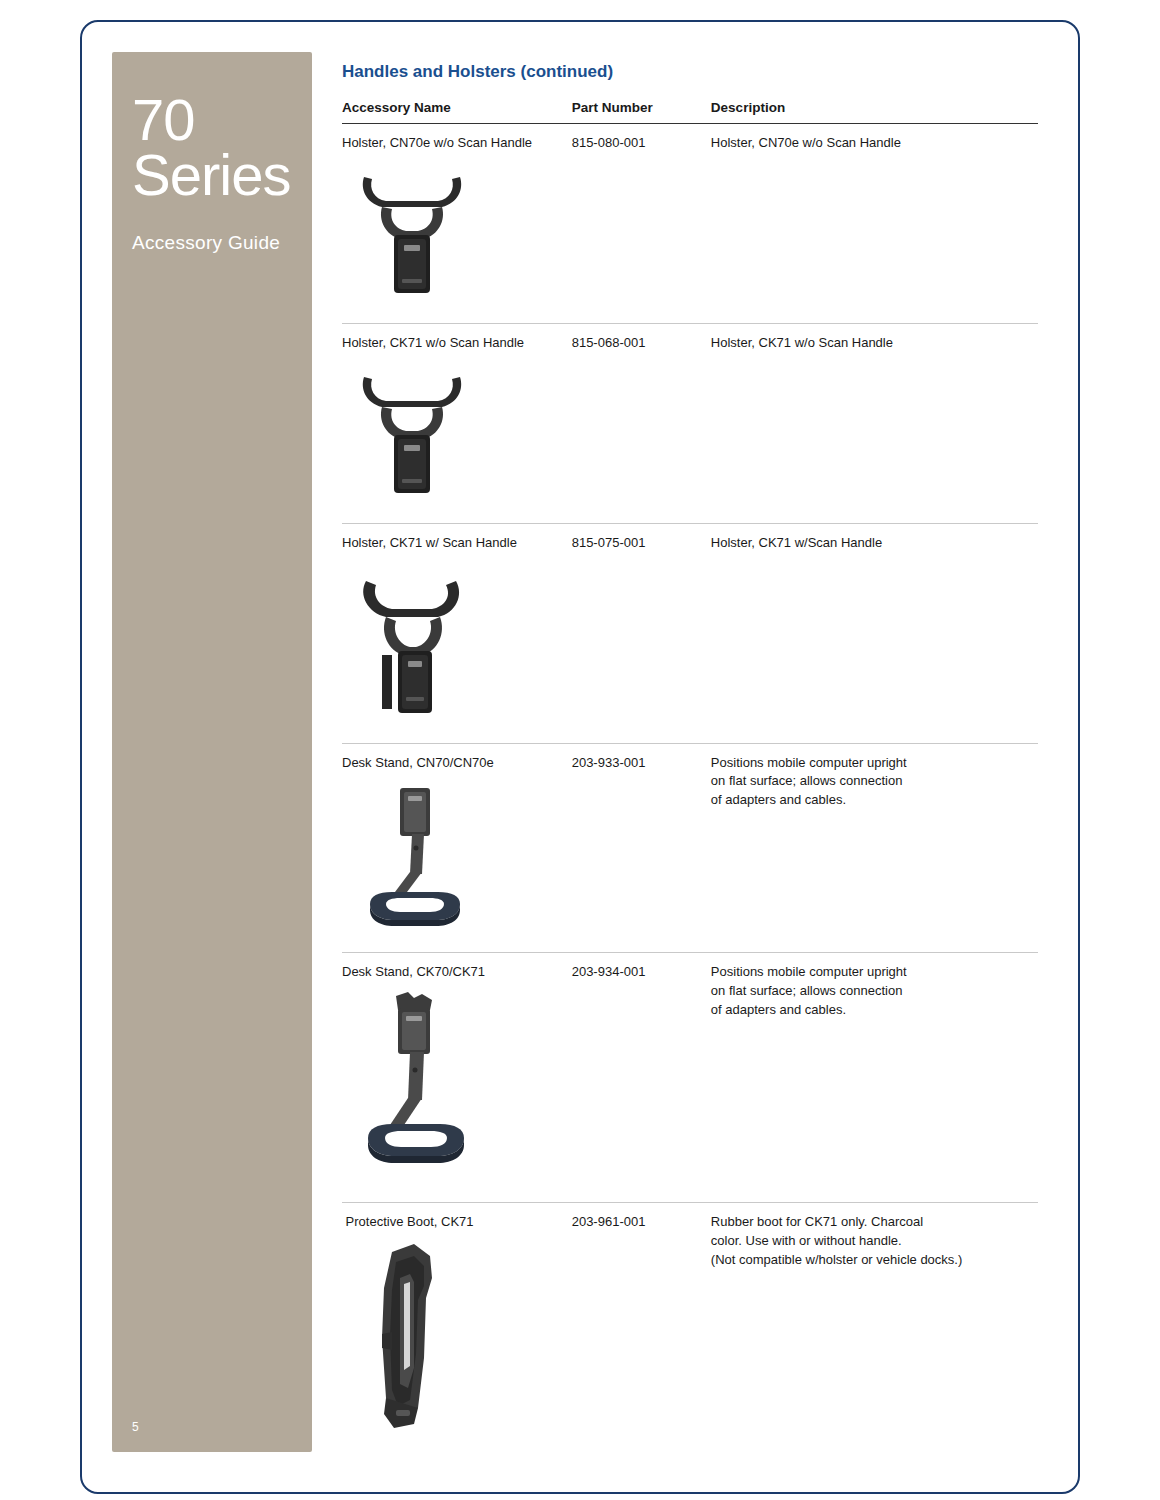70
Series
Accessory Guide
5
Handles and Holsters (continued)
| Accessory Name | Part Number | Description |
| --- | --- | --- |
| Holster, CN70e w/o Scan Handle | 815-080-001 | Holster, CN70e w/o Scan Handle |
| Holster, CK71 w/o Scan Handle | 815-068-001 | Holster, CK71 w/o Scan Handle |
| Holster, CK71 w/ Scan Handle | 815-075-001 | Holster, CK71 w/Scan Handle |
| Desk Stand, CN70/CN70e | 203-933-001 | Positions mobile computer upright on flat surface; allows connection of adapters and cables. |
| Desk Stand, CK70/CK71 | 203-934-001 | Positions mobile computer upright on flat surface; allows connection of adapters and cables. |
| Protective Boot, CK71 | 203-961-001 | Rubber boot for CK71 only. Charcoal color. Use with or without handle. (Not compatible w/holster or vehicle docks.) |